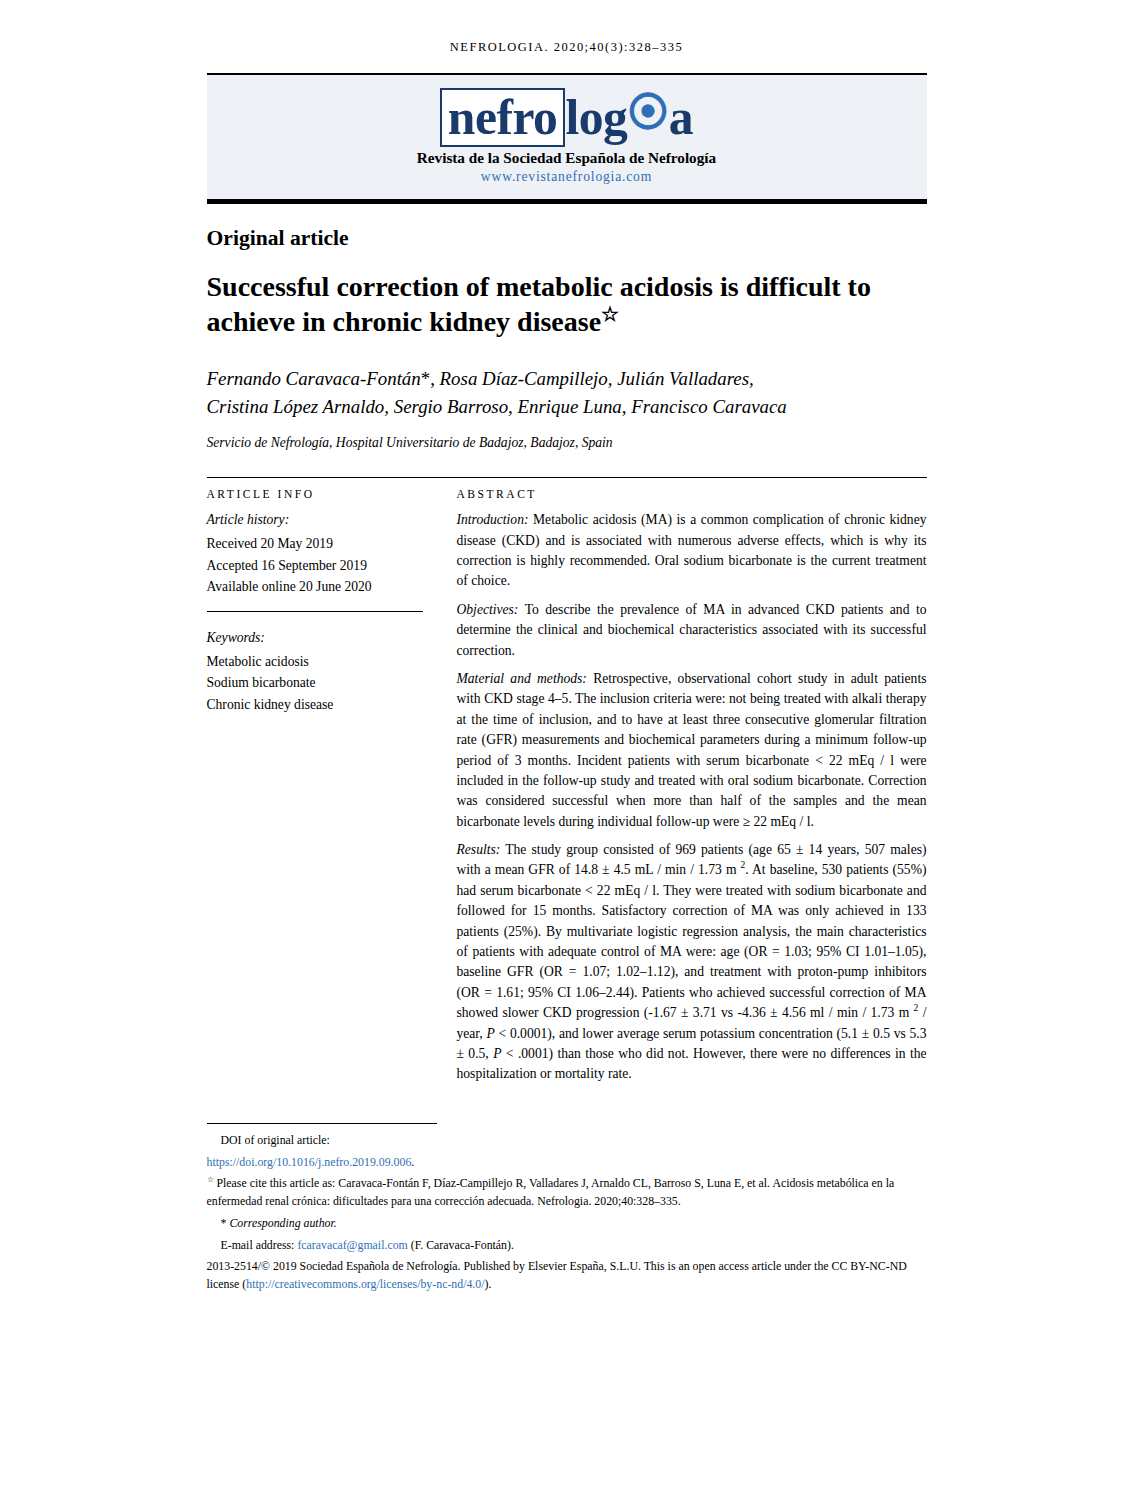NEFROLOGIA. 2020;40(3):328–335
nefro log⦿a
Revista de la Sociedad Española de Nefrología
www.revistanefrologia.com
Original article
Successful correction of metabolic acidosis is difficult to achieve in chronic kidney disease☆
Fernando Caravaca-Fontán*, Rosa Díaz-Campillejo, Julián Valladares,
Cristina López Arnaldo, Sergio Barroso, Enrique Luna, Francisco Caravaca
Servicio de Nefrología, Hospital Universitario de Badajoz, Badajoz, Spain
ARTICLE INFO
Article history:
Received 20 May 2019
Accepted 16 September 2019
Available online 20 June 2020
Keywords:
Metabolic acidosis
Sodium bicarbonate
Chronic kidney disease
ABSTRACT
Introduction: Metabolic acidosis (MA) is a common complication of chronic kidney disease (CKD) and is associated with numerous adverse effects, which is why its correction is highly recommended. Oral sodium bicarbonate is the current treatment of choice.
Objectives: To describe the prevalence of MA in advanced CKD patients and to determine the clinical and biochemical characteristics associated with its successful correction.
Material and methods: Retrospective, observational cohort study in adult patients with CKD stage 4–5. The inclusion criteria were: not being treated with alkali therapy at the time of inclusion, and to have at least three consecutive glomerular filtration rate (GFR) measurements and biochemical parameters during a minimum follow-up period of 3 months. Incident patients with serum bicarbonate < 22 mEq / l were included in the follow-up study and treated with oral sodium bicarbonate. Correction was considered successful when more than half of the samples and the mean bicarbonate levels during individual follow-up were ≥ 22 mEq / l.
Results: The study group consisted of 969 patients (age 65 ± 14 years, 507 males) with a mean GFR of 14.8 ± 4.5 mL / min / 1.73 m 2. At baseline, 530 patients (55%) had serum bicarbonate < 22 mEq / l. They were treated with sodium bicarbonate and followed for 15 months. Satisfactory correction of MA was only achieved in 133 patients (25%). By multivariate logistic regression analysis, the main characteristics of patients with adequate control of MA were: age (OR = 1.03; 95% CI 1.01–1.05), baseline GFR (OR = 1.07; 1.02–1.12), and treatment with proton-pump inhibitors (OR = 1.61; 95% CI 1.06–2.44). Patients who achieved successful correction of MA showed slower CKD progression (-1.67 ± 3.71 vs -4.36 ± 4.56 ml / min / 1.73 m 2 / year, P < 0.0001), and lower average serum potassium concentration (5.1 ± 0.5 vs 5.3 ± 0.5, P < .0001) than those who did not. However, there were no differences in the hospitalization or mortality rate.
DOI of original article:
https://doi.org/10.1016/j.nefro.2019.09.006.
☆ Please cite this article as: Caravaca-Fontán F, Díaz-Campillejo R, Valladares J, Arnaldo CL, Barroso S, Luna E, et al. Acidosis metabólica en la enfermedad renal crónica: dificultades para una corrección adecuada. Nefrologia. 2020;40:328–335.
* Corresponding author.
E-mail address: fcaravacaf@gmail.com (F. Caravaca-Fontán).
2013-2514/© 2019 Sociedad Española de Nefrología. Published by Elsevier España, S.L.U. This is an open access article under the CC BY-NC-ND license (http://creativecommons.org/licenses/by-nc-nd/4.0/).